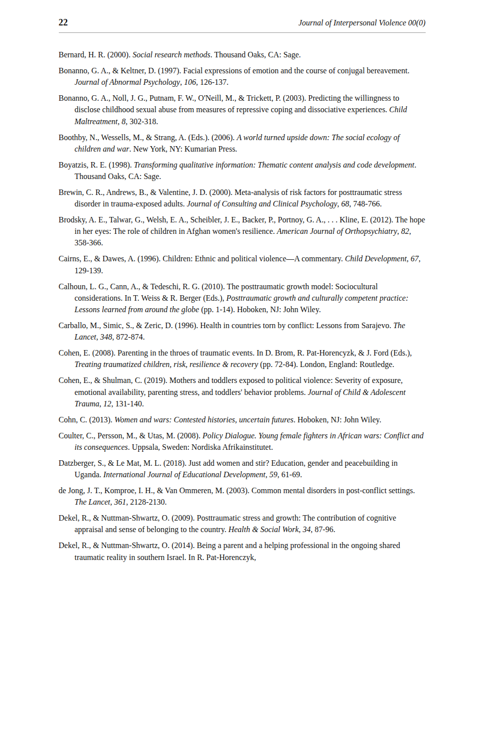22 Journal of Interpersonal Violence 00(0)
Bernard, H. R. (2000). Social research methods. Thousand Oaks, CA: Sage.
Bonanno, G. A., & Keltner, D. (1997). Facial expressions of emotion and the course of conjugal bereavement. Journal of Abnormal Psychology, 106, 126-137.
Bonanno, G. A., Noll, J. G., Putnam, F. W., O'Neill, M., & Trickett, P. (2003). Predicting the willingness to disclose childhood sexual abuse from measures of repressive coping and dissociative experiences. Child Maltreatment, 8, 302-318.
Boothby, N., Wessells, M., & Strang, A. (Eds.). (2006). A world turned upside down: The social ecology of children and war. New York, NY: Kumarian Press.
Boyatzis, R. E. (1998). Transforming qualitative information: Thematic content analysis and code development. Thousand Oaks, CA: Sage.
Brewin, C. R., Andrews, B., & Valentine, J. D. (2000). Meta-analysis of risk factors for posttraumatic stress disorder in trauma-exposed adults. Journal of Consulting and Clinical Psychology, 68, 748-766.
Brodsky, A. E., Talwar, G., Welsh, E. A., Scheibler, J. E., Backer, P., Portnoy, G. A., . . . Kline, E. (2012). The hope in her eyes: The role of children in Afghan women's resilience. American Journal of Orthopsychiatry, 82, 358-366.
Cairns, E., & Dawes, A. (1996). Children: Ethnic and political violence—A commentary. Child Development, 67, 129-139.
Calhoun, L. G., Cann, A., & Tedeschi, R. G. (2010). The posttraumatic growth model: Sociocultural considerations. In T. Weiss & R. Berger (Eds.), Posttraumatic growth and culturally competent practice: Lessons learned from around the globe (pp. 1-14). Hoboken, NJ: John Wiley.
Carballo, M., Simic, S., & Zeric, D. (1996). Health in countries torn by conflict: Lessons from Sarajevo. The Lancet, 348, 872-874.
Cohen, E. (2008). Parenting in the throes of traumatic events. In D. Brom, R. Pat-Horencyzk, & J. Ford (Eds.), Treating traumatized children, risk, resilience & recovery (pp. 72-84). London, England: Routledge.
Cohen, E., & Shulman, C. (2019). Mothers and toddlers exposed to political violence: Severity of exposure, emotional availability, parenting stress, and toddlers' behavior problems. Journal of Child & Adolescent Trauma, 12, 131-140.
Cohn, C. (2013). Women and wars: Contested histories, uncertain futures. Hoboken, NJ: John Wiley.
Coulter, C., Persson, M., & Utas, M. (2008). Policy Dialogue. Young female fighters in African wars: Conflict and its consequences. Uppsala, Sweden: Nordiska Afrikainstitutet.
Datzberger, S., & Le Mat, M. L. (2018). Just add women and stir? Education, gender and peacebuilding in Uganda. International Journal of Educational Development, 59, 61-69.
de Jong, J. T., Komproe, I. H., & Van Ommeren, M. (2003). Common mental disorders in post-conflict settings. The Lancet, 361, 2128-2130.
Dekel, R., & Nuttman-Shwartz, O. (2009). Posttraumatic stress and growth: The contribution of cognitive appraisal and sense of belonging to the country. Health & Social Work, 34, 87-96.
Dekel, R., & Nuttman-Shwartz, O. (2014). Being a parent and a helping professional in the ongoing shared traumatic reality in southern Israel. In R. Pat-Horenczyk,